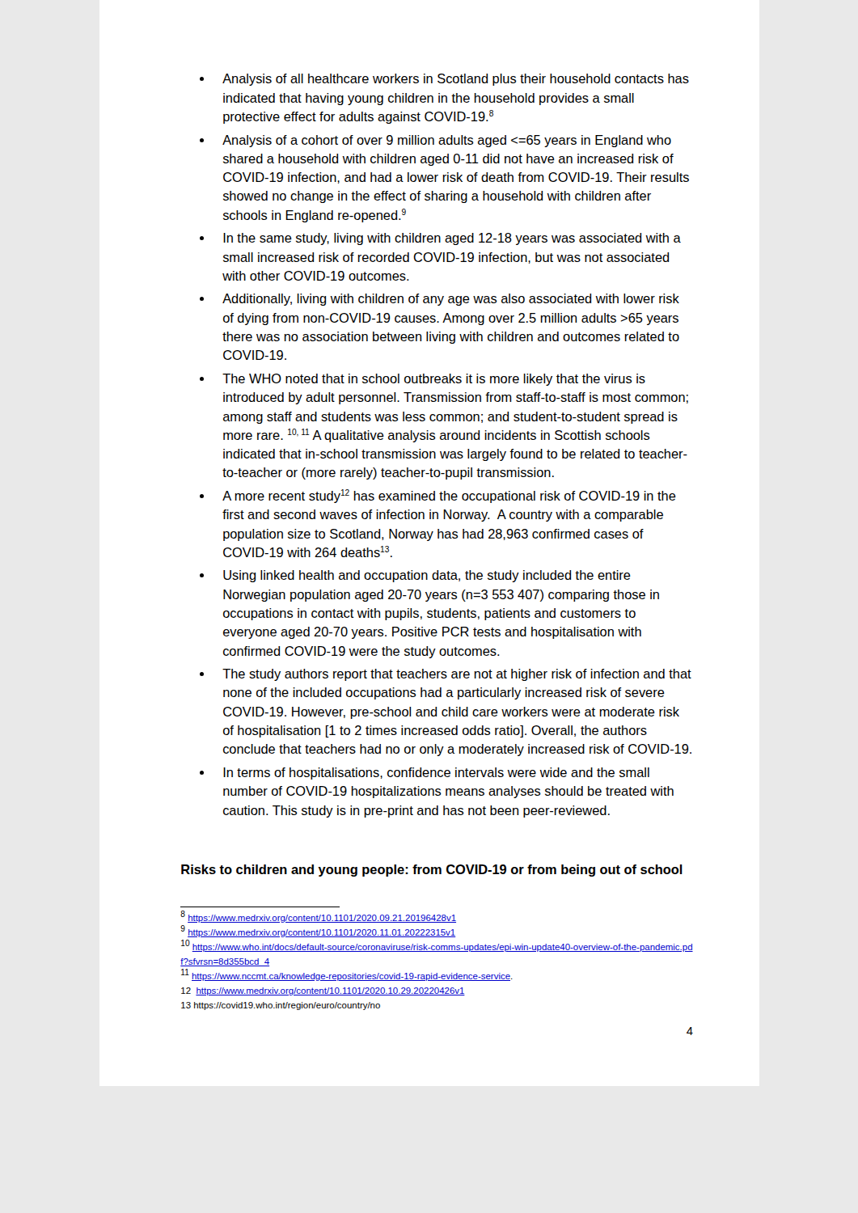Analysis of all healthcare workers in Scotland plus their household contacts has indicated that having young children in the household provides a small protective effect for adults against COVID-19.8
Analysis of a cohort of over 9 million adults aged <=65 years in England who shared a household with children aged 0-11 did not have an increased risk of COVID-19 infection, and had a lower risk of death from COVID-19. Their results showed no change in the effect of sharing a household with children after schools in England re-opened.9
In the same study, living with children aged 12-18 years was associated with a small increased risk of recorded COVID-19 infection, but was not associated with other COVID-19 outcomes.
Additionally, living with children of any age was also associated with lower risk of dying from non-COVID-19 causes. Among over 2.5 million adults >65 years there was no association between living with children and outcomes related to COVID-19.
The WHO noted that in school outbreaks it is more likely that the virus is introduced by adult personnel. Transmission from staff-to-staff is most common; among staff and students was less common; and student-to-student spread is more rare. 10, 11 A qualitative analysis around incidents in Scottish schools indicated that in-school transmission was largely found to be related to teacher-to-teacher or (more rarely) teacher-to-pupil transmission.
A more recent study12 has examined the occupational risk of COVID-19 in the first and second waves of infection in Norway. A country with a comparable population size to Scotland, Norway has had 28,963 confirmed cases of COVID-19 with 264 deaths13.
Using linked health and occupation data, the study included the entire Norwegian population aged 20-70 years (n=3 553 407) comparing those in occupations in contact with pupils, students, patients and customers to everyone aged 20-70 years. Positive PCR tests and hospitalisation with confirmed COVID-19 were the study outcomes.
The study authors report that teachers are not at higher risk of infection and that none of the included occupations had a particularly increased risk of severe COVID-19. However, pre-school and child care workers were at moderate risk of hospitalisation [1 to 2 times increased odds ratio]. Overall, the authors conclude that teachers had no or only a moderately increased risk of COVID-19.
In terms of hospitalisations, confidence intervals were wide and the small number of COVID-19 hospitalizations means analyses should be treated with caution. This study is in pre-print and has not been peer-reviewed.
Risks to children and young people: from COVID-19 or from being out of school
8 https://www.medrxiv.org/content/10.1101/2020.09.21.20196428v1
9 https://www.medrxiv.org/content/10.1101/2020.11.01.20222315v1
10 https://www.who.int/docs/default-source/coronaviruse/risk-comms-updates/epi-win-update40-overview-of-the-pandemic.pdf?sfvrsn=8d355bcd_4
11 https://www.nccmt.ca/knowledge-repositories/covid-19-rapid-evidence-service.
12 https://www.medrxiv.org/content/10.1101/2020.10.29.20220426v1
13 https://covid19.who.int/region/euro/country/no
4